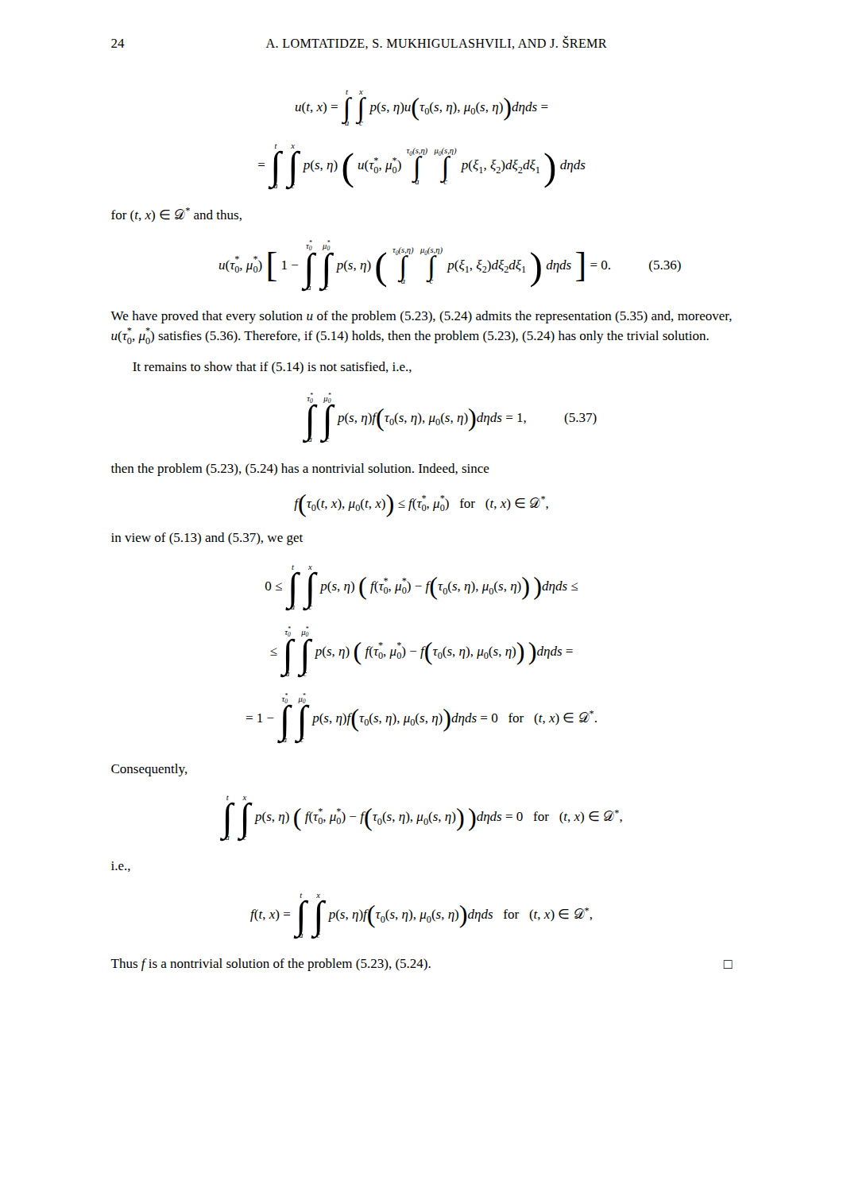24 A. LOMTATIDZE, S. MUKHIGULASHVILI, AND J. ŠREMR
u(t, x) = t∫a x∫c p(s, η)u(τ0(s, η), μ0(s, η)) dηds =
= t∫a x∫c p(s, η) ( u(τ*0, μ*0) τ0(s,η)∫a μ0(s,η)∫c p(ξ1, ξ2)dξ2dξ1 ) dηds
for (t, x) ∈ 𝒟* and thus,
u(τ*0, μ*0) [ 1 − τ*0∫a μ*0∫c p(s, η) ( τ0(s,η)∫a μ0(s,η)∫c p(ξ1, ξ2)dξ2dξ1 ) dηds ] = 0.
(5.36)
We have proved that every solution u of the problem (5.23), (5.24) admits the representation (5.35) and, moreover, u(τ*0, μ*0) satisfies (5.36). Therefore, if (5.14) holds, then the problem (5.23), (5.24) has only the trivial solution.
It remains to show that if (5.14) is not satisfied, i.e.,
τ*0∫a μ*0∫c p(s, η)f(τ0(s, η), μ0(s, η)) dηds = 1,
(5.37)
then the problem (5.23), (5.24) has a nontrivial solution. Indeed, since
f(τ0(t, x), μ0(t, x)) ≤ f(τ*0, μ*0) for (t, x) ∈ 𝒟*,
in view of (5.13) and (5.37), we get
0 ≤ t∫a x∫c p(s, η) ( f(τ*0, μ*0) − f(τ0(s, η), μ0(s, η)) ) dηds ≤
≤ τ*0∫a μ*0∫c p(s, η) ( f(τ*0, μ*0) − f(τ0(s, η), μ0(s, η)) ) dηds =
= 1 − τ*0∫a μ*0∫c p(s, η)f(τ0(s, η), μ0(s, η)) dηds = 0 for (t, x) ∈ 𝒟*.
Consequently,
t∫a x∫c p(s, η) ( f(τ*0, μ*0) − f(τ0(s, η), μ0(s, η)) ) dηds = 0 for (t, x) ∈ 𝒟*,
i.e.,
f(t, x) = t∫a x∫c p(s, η)f(τ0(s, η), μ0(s, η)) dηds for (t, x) ∈ 𝒟*,
Thus f is a nontrivial solution of the problem (5.23), (5.24).□